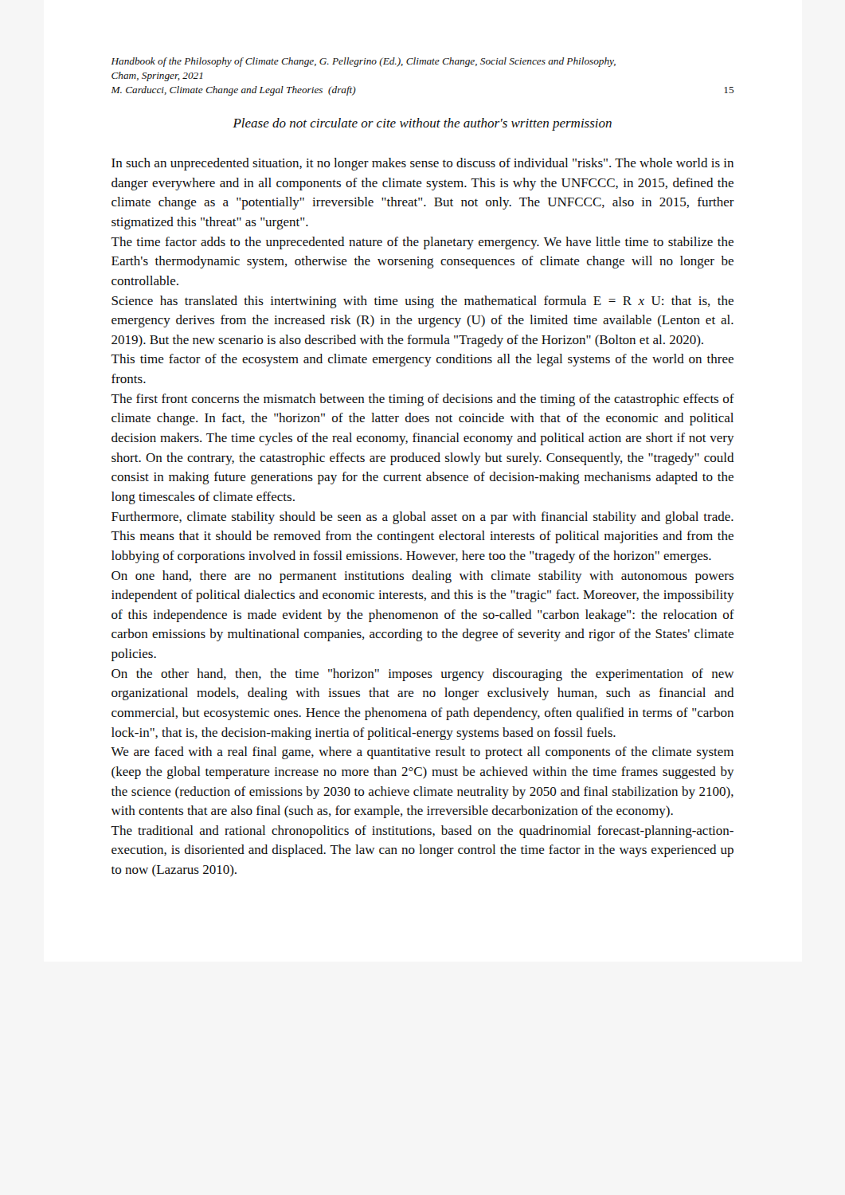Handbook of the Philosophy of Climate Change, G. Pellegrino (Ed.), Climate Change, Social Sciences and Philosophy, Cham, Springer, 2021 M. Carducci, Climate Change and Legal Theories (draft) 15
Please do not circulate or cite without the author's written permission
In such an unprecedented situation, it no longer makes sense to discuss of individual "risks". The whole world is in danger everywhere and in all components of the climate system. This is why the UNFCCC, in 2015, defined the climate change as a "potentially" irreversible "threat". But not only. The UNFCCC, also in 2015, further stigmatized this "threat" as "urgent".
The time factor adds to the unprecedented nature of the planetary emergency. We have little time to stabilize the Earth's thermodynamic system, otherwise the worsening consequences of climate change will no longer be controllable.
Science has translated this intertwining with time using the mathematical formula E = R x U: that is, the emergency derives from the increased risk (R) in the urgency (U) of the limited time available (Lenton et al. 2019). But the new scenario is also described with the formula "Tragedy of the Horizon" (Bolton et al. 2020).
This time factor of the ecosystem and climate emergency conditions all the legal systems of the world on three fronts.
The first front concerns the mismatch between the timing of decisions and the timing of the catastrophic effects of climate change. In fact, the "horizon" of the latter does not coincide with that of the economic and political decision makers. The time cycles of the real economy, financial economy and political action are short if not very short. On the contrary, the catastrophic effects are produced slowly but surely. Consequently, the "tragedy" could consist in making future generations pay for the current absence of decision-making mechanisms adapted to the long timescales of climate effects.
Furthermore, climate stability should be seen as a global asset on a par with financial stability and global trade. This means that it should be removed from the contingent electoral interests of political majorities and from the lobbying of corporations involved in fossil emissions. However, here too the "tragedy of the horizon" emerges.
On one hand, there are no permanent institutions dealing with climate stability with autonomous powers independent of political dialectics and economic interests, and this is the "tragic" fact. Moreover, the impossibility of this independence is made evident by the phenomenon of the so-called "carbon leakage": the relocation of carbon emissions by multinational companies, according to the degree of severity and rigor of the States' climate policies.
On the other hand, then, the time "horizon" imposes urgency discouraging the experimentation of new organizational models, dealing with issues that are no longer exclusively human, such as financial and commercial, but ecosystemic ones. Hence the phenomena of path dependency, often qualified in terms of "carbon lock-in", that is, the decision-making inertia of political-energy systems based on fossil fuels.
We are faced with a real final game, where a quantitative result to protect all components of the climate system (keep the global temperature increase no more than 2°C) must be achieved within the time frames suggested by the science (reduction of emissions by 2030 to achieve climate neutrality by 2050 and final stabilization by 2100), with contents that are also final (such as, for example, the irreversible decarbonization of the economy).
The traditional and rational chronopolitics of institutions, based on the quadrinomial forecast-planning-action-execution, is disoriented and displaced. The law can no longer control the time factor in the ways experienced up to now (Lazarus 2010).